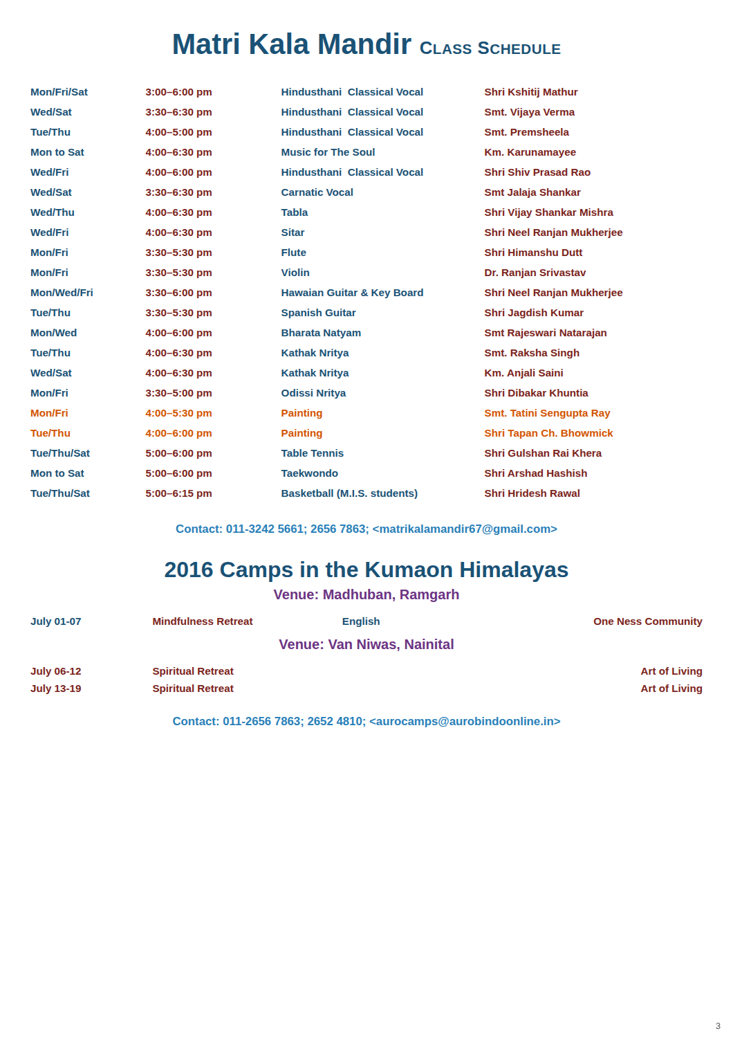Matri Kala Mandir CLASS SCHEDULE
| Mon/Fri/Sat | 3:00–6:00 pm | Hindusthani Classical Vocal | Shri Kshitij Mathur |
| Wed/Sat | 3:30–6:30 pm | Hindusthani Classical Vocal | Smt. Vijaya Verma |
| Tue/Thu | 4:00–5:00 pm | Hindusthani Classical Vocal | Smt. Premsheela |
| Mon to Sat | 4:00–6:30 pm | Music for The Soul | Km. Karunamayee |
| Wed/Fri | 4:00–6:00 pm | Hindusthani Classical Vocal | Shri Shiv Prasad Rao |
| Wed/Sat | 3:30–6:30 pm | Carnatic Vocal | Smt Jalaja Shankar |
| Wed/Thu | 4:00–6:30 pm | Tabla | Shri Vijay Shankar Mishra |
| Wed/Fri | 4:00–6:30 pm | Sitar | Shri Neel Ranjan Mukherjee |
| Mon/Fri | 3:30–5:30 pm | Flute | Shri Himanshu Dutt |
| Mon/Fri | 3:30–5:30 pm | Violin | Dr. Ranjan Srivastav |
| Mon/Wed/Fri | 3:30–6:00 pm | Hawaian Guitar & Key Board | Shri Neel Ranjan Mukherjee |
| Tue/Thu | 3:30–5:30 pm | Spanish Guitar | Shri Jagdish Kumar |
| Mon/Wed | 4:00–6:00 pm | Bharata Natyam | Smt Rajeswari Natarajan |
| Tue/Thu | 4:00–6:30 pm | Kathak Nritya | Smt. Raksha Singh |
| Wed/Sat | 4:00–6:30 pm | Kathak Nritya | Km. Anjali Saini |
| Mon/Fri | 3:30–5:00 pm | Odissi Nritya | Shri Dibakar Khuntia |
| Mon/Fri | 4:00–5:30 pm | Painting | Smt. Tatini Sengupta Ray |
| Tue/Thu | 4:00–6:00 pm | Painting | Shri Tapan Ch. Bhowmick |
| Tue/Thu/Sat | 5:00–6:00 pm | Table Tennis | Shri Gulshan Rai Khera |
| Mon to Sat | 5:00–6:00 pm | Taekwondo | Shri Arshad Hashish |
| Tue/Thu/Sat | 5:00–6:15 pm | Basketball (M.I.S. students) | Shri Hridesh Rawal |
Contact: 011-3242 5661; 2656 7863; <matrikalamandir67@gmail.com>
2016 Camps in the Kumaon Himalayas
Venue: Madhuban, Ramgarh
| July 01-07 | Mindfulness Retreat | English | One Ness Community |
Venue: Van Niwas, Nainital
| July 06-12 | Spiritual Retreat | | Art of Living |
| July 13-19 | Spiritual Retreat | | Art of Living |
Contact: 011-2656 7863; 2652 4810; <aurocamps@aurobindoonline.in>
3